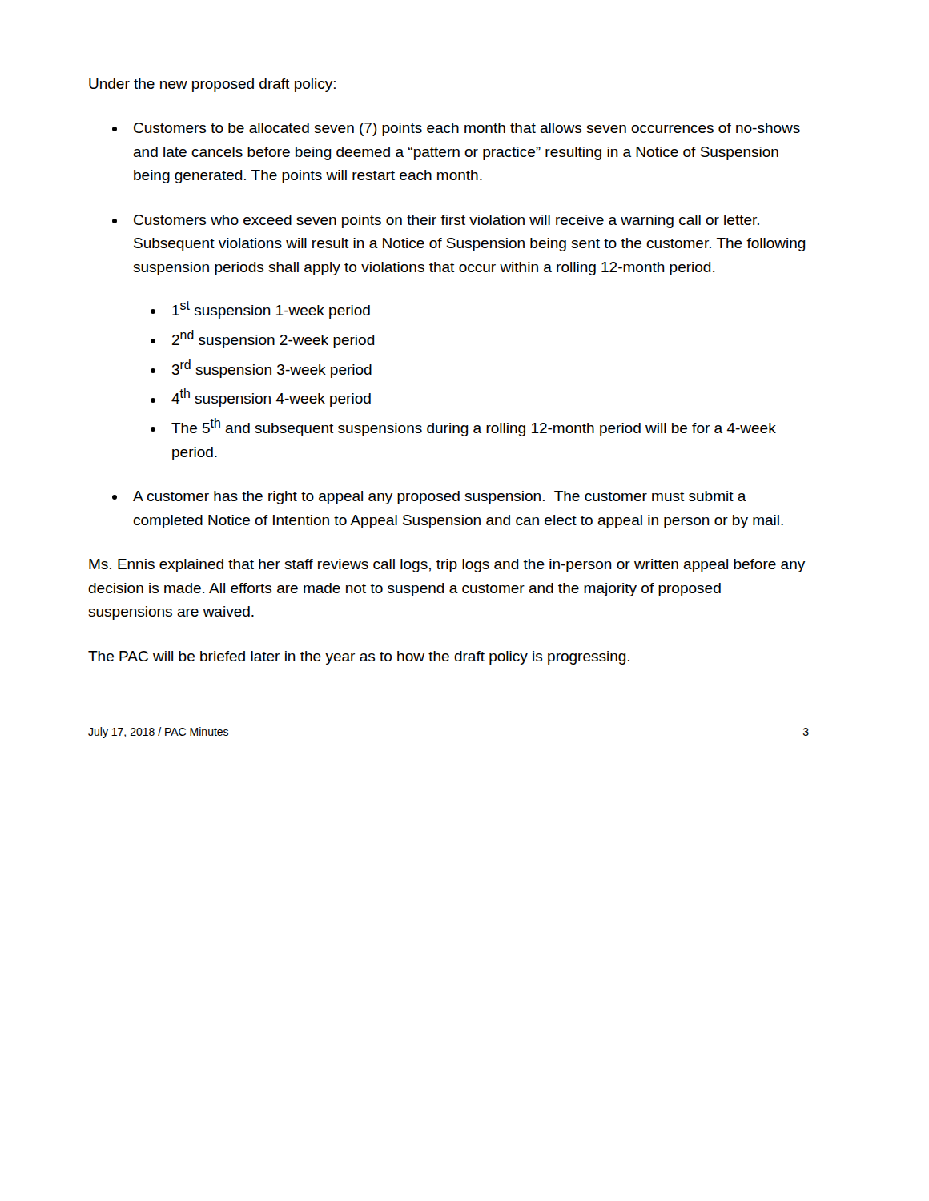Under the new proposed draft policy:
Customers to be allocated seven (7) points each month that allows seven occurrences of no-shows and late cancels before being deemed a “pattern or practice” resulting in a Notice of Suspension being generated. The points will restart each month.
Customers who exceed seven points on their first violation will receive a warning call or letter. Subsequent violations will result in a Notice of Suspension being sent to the customer. The following suspension periods shall apply to violations that occur within a rolling 12-month period.
1st suspension 1-week period
2nd suspension 2-week period
3rd suspension 3-week period
4th suspension 4-week period
The 5th and subsequent suspensions during a rolling 12-month period will be for a 4-week period.
A customer has the right to appeal any proposed suspension. The customer must submit a completed Notice of Intention to Appeal Suspension and can elect to appeal in person or by mail.
Ms. Ennis explained that her staff reviews call logs, trip logs and the in-person or written appeal before any decision is made. All efforts are made not to suspend a customer and the majority of proposed suspensions are waived.
The PAC will be briefed later in the year as to how the draft policy is progressing.
July 17, 2018 / PAC Minutes 3